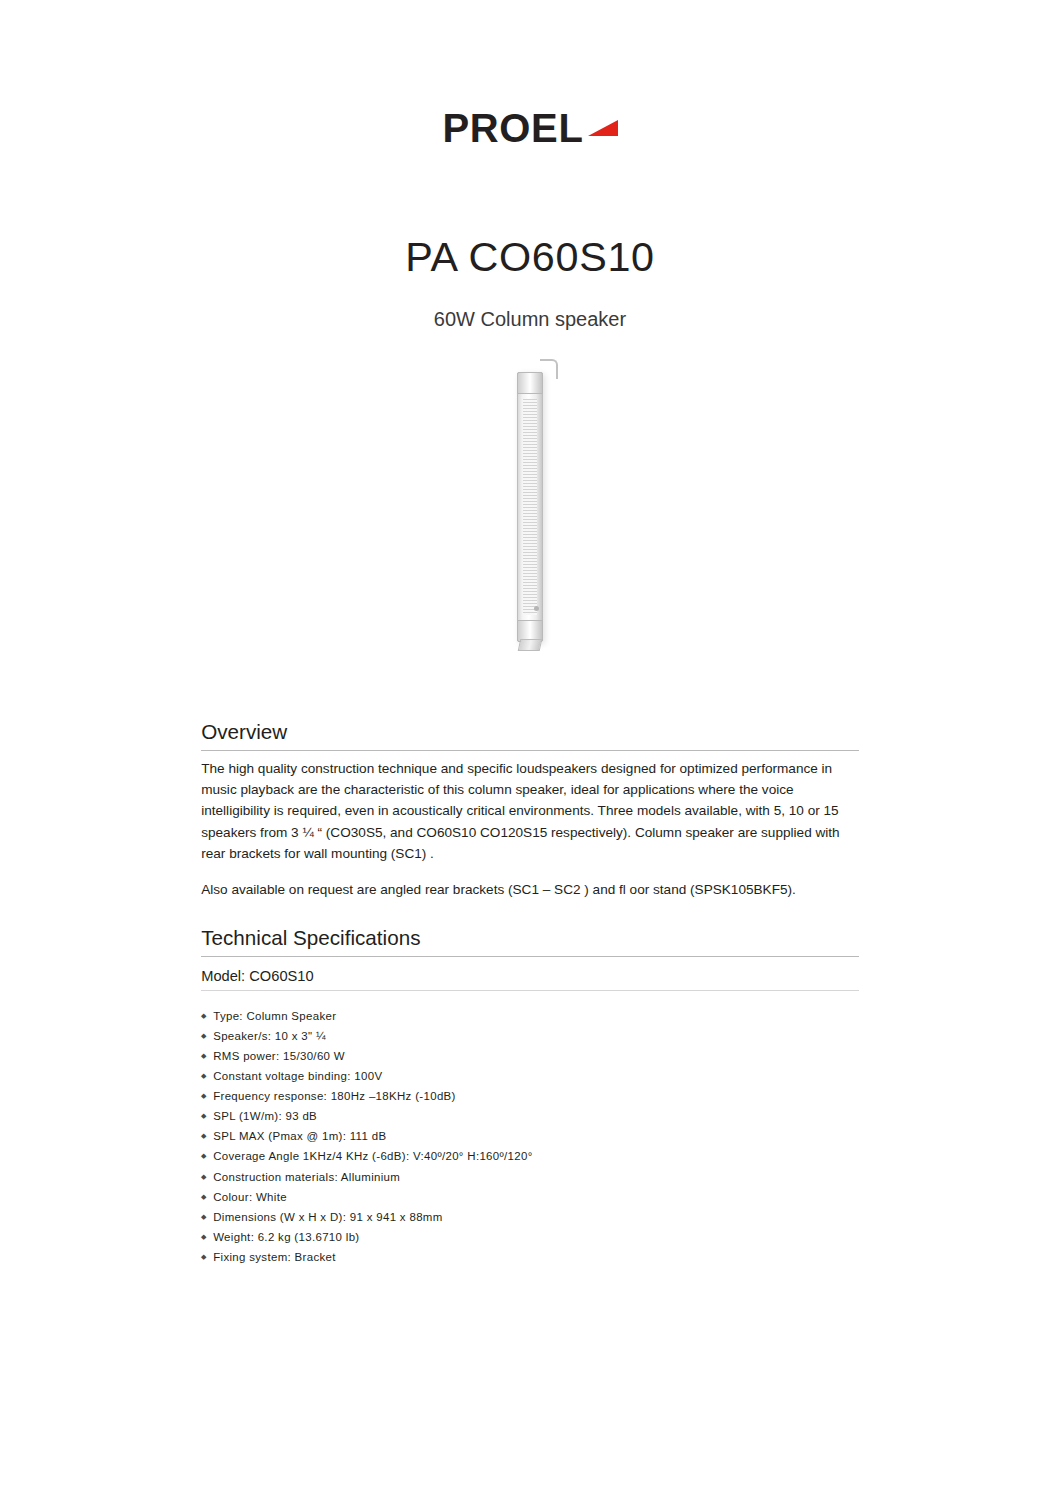PROEL
PA CO60S10
60W Column speaker
Overview
The high quality construction technique and specific loudspeakers designed for optimized performance in music playback are the characteristic of this column speaker, ideal for applications where the voice intelligibility is required, even in acoustically critical environments. Three models available, with 5, 10 or 15 speakers from 3 ¼ “ (CO30S5, and CO60S10 CO120S15 respectively). Column speaker are supplied with rear brackets for wall mounting (SC1) .
Also available on request are angled rear brackets (SC1 – SC2 ) and fl oor stand (SPSK105BKF5).
Technical Specifications
Model: CO60S10
Type: Column Speaker
Speaker/s: 10 x 3" ¼
RMS power: 15/30/60 W
Constant voltage binding: 100V
Frequency response: 180Hz –18KHz (-10dB)
SPL (1W/m): 93 dB
SPL MAX (Pmax @ 1m): 111 dB
Coverage Angle 1KHz/4 KHz (-6dB): V:40º/20° H:160º/120°
Construction materials: Alluminium
Colour: White
Dimensions (W x H x D): 91 x 941 x 88mm
Weight: 6.2 kg (13.6710 lb)
Fixing system: Bracket